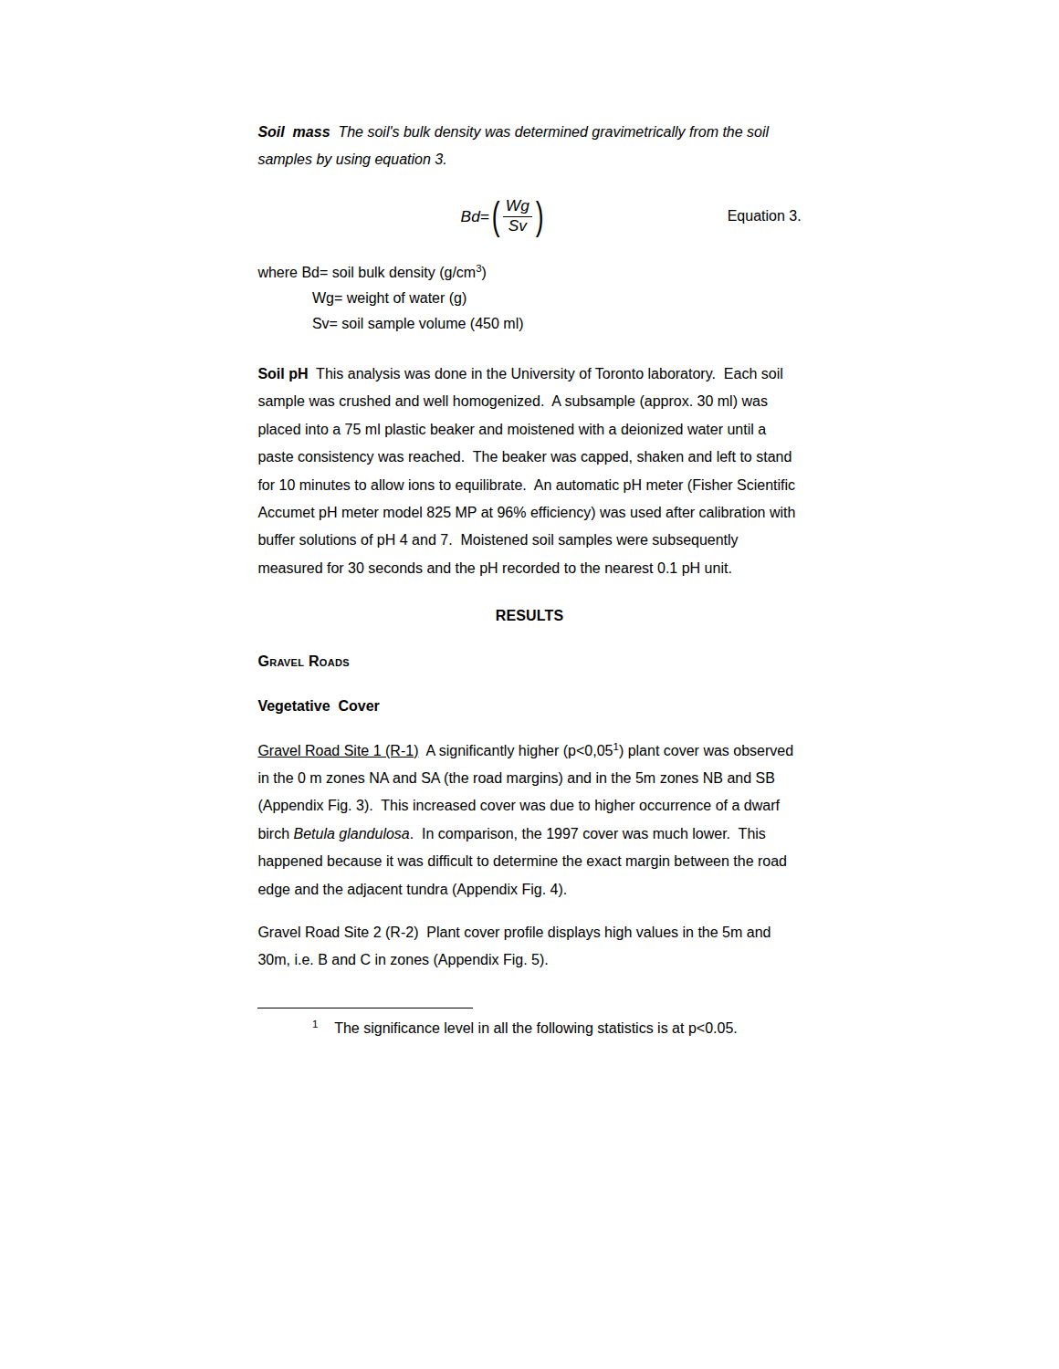Soil mass The soil's bulk density was determined gravimetrically from the soil samples by using equation 3.
Bd=(Wg Sv) Equation 3.
where Bd= soil bulk density (g/cm3)
Wg= weight of water (g)
Sv= soil sample volume (450 ml)
Soil pH This analysis was done in the University of Toronto laboratory. Each soil sample was crushed and well homogenized. A subsample (approx. 30 ml) was placed into a 75 ml plastic beaker and moistened with a deionized water until a paste consistency was reached. The beaker was capped, shaken and left to stand for 10 minutes to allow ions to equilibrate. An automatic pH meter (Fisher Scientific Accumet pH meter model 825 MP at 96% efficiency) was used after calibration with buffer solutions of pH 4 and 7. Moistened soil samples were subsequently measured for 30 seconds and the pH recorded to the nearest 0.1 pH unit.
RESULTS
Gravel Roads
Vegetative Cover
Gravel Road Site 1 (R-1) A significantly higher (p<0,051) plant cover was observed in the 0 m zones NA and SA (the road margins) and in the 5m zones NB and SB (Appendix Fig. 3). This increased cover was due to higher occurrence of a dwarf birch Betula glandulosa. In comparison, the 1997 cover was much lower. This happened because it was difficult to determine the exact margin between the road edge and the adjacent tundra (Appendix Fig. 4).
Gravel Road Site 2 (R-2) Plant cover profile displays high values in the 5m and 30m, i.e. B and C in zones (Appendix Fig. 5).
1 The significance level in all the following statistics is at p<0.05.